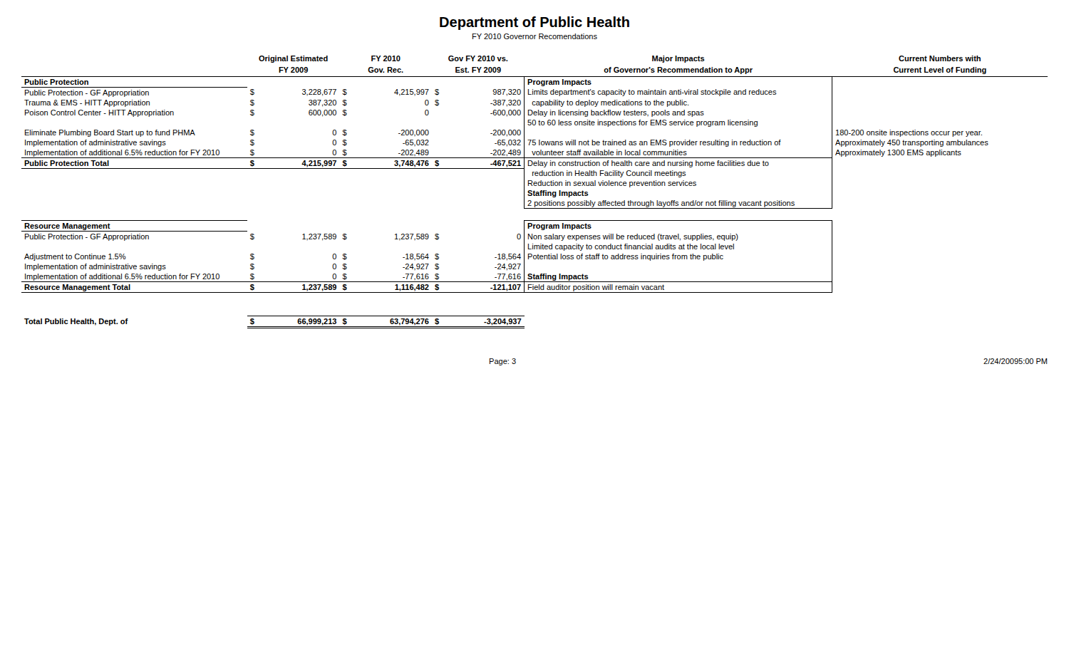Department of Public Health
FY 2010 Governor Recomendations
| | Original Estimated | FY 2010 | Gov FY 2010 vs. | Major Impacts | Current Numbers with |
| --- | --- | --- | --- | --- | --- |
| | FY 2009 | Gov. Rec. | Est. FY 2009 | of Governor's Recommendation to Appr | Current Level of Funding |
| Public Protection | | Program Impacts | |
| Public Protection - GF Appropriation | $ | 3,228,677 | $ | 4,215,997 | $ | 987,320 | Limits department's capacity to maintain anti-viral stockpile and reduces | |
| Trauma & EMS - HITT Appropriation | $ | 387,320 | $ | 0 | $ | -387,320 | capability to deploy medications to the public. | |
| Poison Control Center - HITT Appropriation | $ | 600,000 | $ | 0 | | -600,000 | Delay in licensing backflow testers, pools and spas | |
| | | | | | | | 50 to 60 less onsite inspections for EMS service program licensing | |
| Eliminate Plumbing Board Start up to fund PHMA | $ | 0 | $ | -200,000 | | -200,000 | | 180-200 onsite inspections occur per year. |
| Implementation of administrative savings | $ | 0 | $ | -65,032 | | -65,032 | 75 Iowans will not be trained as an EMS provider resulting in reduction of | Approximately 450 transporting ambulances |
| Implementation of additional 6.5% reduction for FY 2010 | $ | 0 | $ | -202,489 | | -202,489 | volunteer staff available in local communities | Approximately 1300 EMS applicants |
| Public Protection Total | $ | 4,215,997 | $ | 3,748,476 | $ | -467,521 | Delay in construction of health care and nursing home facilities due to | |
| | reduction in Health Facility Council meetings | |
| | Reduction in sexual violence prevention services | |
| | Staffing Impacts | |
| | 2 positions possibly affected through layoffs and/or not filling vacant positions | |
| Resource Management | | Program Impacts | |
| Public Protection - GF Appropriation | $ | 1,237,589 | $ | 1,237,589 | $ | 0 | Non salary expenses will be reduced (travel, supplies, equip) | |
| | | | | | | | Limited capacity to conduct financial audits at the local level | |
| Adjustment to Continue 1.5% | $ | 0 | $ | -18,564 | $ | -18,564 | Potential loss of staff to address inquiries from the public | |
| Implementation of administrative savings | $ | 0 | $ | -24,927 | $ | -24,927 | | |
| Implementation of additional 6.5% reduction for FY 2010 | $ | 0 | $ | -77,616 | $ | -77,616 | Staffing Impacts | |
| Resource Management Total | $ | 1,237,589 | $ | 1,116,482 | $ | -121,107 | Field auditor position will remain vacant | |
| Total Public Health, Dept. of | $ | 66,999,213 | $ | 63,794,276 | $ | -3,204,937 | | |
Page: 3
2/24/20095:00 PM